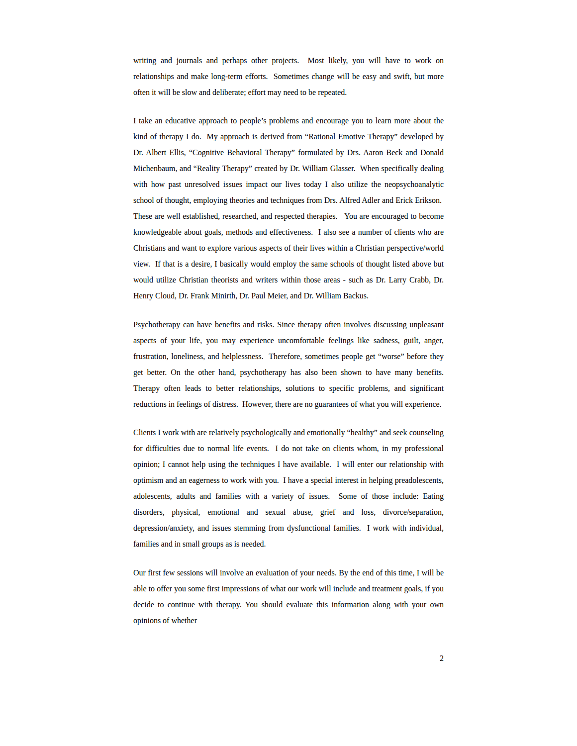writing and journals and perhaps other projects. Most likely, you will have to work on relationships and make long-term efforts. Sometimes change will be easy and swift, but more often it will be slow and deliberate; effort may need to be repeated.
I take an educative approach to people’s problems and encourage you to learn more about the kind of therapy I do. My approach is derived from “Rational Emotive Therapy” developed by Dr. Albert Ellis, “Cognitive Behavioral Therapy” formulated by Drs. Aaron Beck and Donald Michenbaum, and “Reality Therapy” created by Dr. William Glasser. When specifically dealing with how past unresolved issues impact our lives today I also utilize the neopsychoanalytic school of thought, employing theories and techniques from Drs. Alfred Adler and Erick Erikson. These are well established, researched, and respected therapies. You are encouraged to become knowledgeable about goals, methods and effectiveness. I also see a number of clients who are Christians and want to explore various aspects of their lives within a Christian perspective/world view. If that is a desire, I basically would employ the same schools of thought listed above but would utilize Christian theorists and writers within those areas - such as Dr. Larry Crabb, Dr. Henry Cloud, Dr. Frank Minirth, Dr. Paul Meier, and Dr. William Backus.
Psychotherapy can have benefits and risks. Since therapy often involves discussing unpleasant aspects of your life, you may experience uncomfortable feelings like sadness, guilt, anger, frustration, loneliness, and helplessness. Therefore, sometimes people get “worse” before they get better. On the other hand, psychotherapy has also been shown to have many benefits. Therapy often leads to better relationships, solutions to specific problems, and significant reductions in feelings of distress. However, there are no guarantees of what you will experience.
Clients I work with are relatively psychologically and emotionally “healthy” and seek counseling for difficulties due to normal life events. I do not take on clients whom, in my professional opinion; I cannot help using the techniques I have available. I will enter our relationship with optimism and an eagerness to work with you. I have a special interest in helping preadolescents, adolescents, adults and families with a variety of issues. Some of those include: Eating disorders, physical, emotional and sexual abuse, grief and loss, divorce/separation, depression/anxiety, and issues stemming from dysfunctional families. I work with individual, families and in small groups as is needed.
Our first few sessions will involve an evaluation of your needs. By the end of this time, I will be able to offer you some first impressions of what our work will include and treatment goals, if you decide to continue with therapy. You should evaluate this information along with your own opinions of whether
2